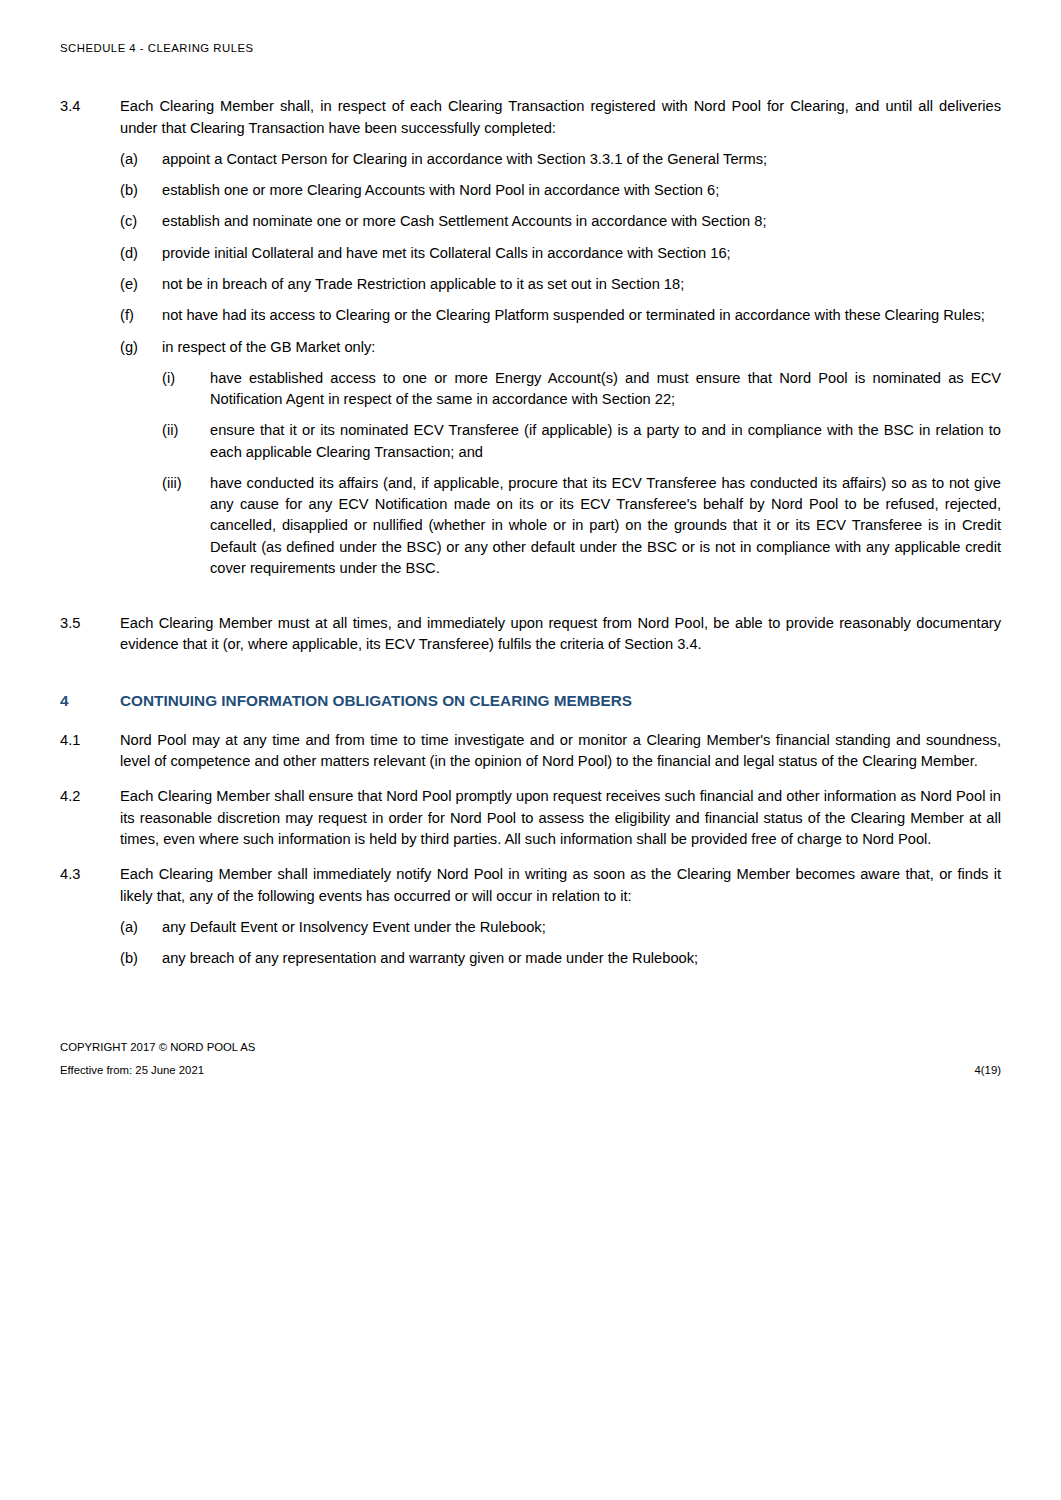SCHEDULE 4 - CLEARING RULES
3.4
Each Clearing Member shall, in respect of each Clearing Transaction registered with Nord Pool for Clearing, and until all deliveries under that Clearing Transaction have been successfully completed:
(a) appoint a Contact Person for Clearing in accordance with Section 3.3.1 of the General Terms;
(b) establish one or more Clearing Accounts with Nord Pool in accordance with Section 6;
(c) establish and nominate one or more Cash Settlement Accounts in accordance with Section 8;
(d) provide initial Collateral and have met its Collateral Calls in accordance with Section 16;
(e) not be in breach of any Trade Restriction applicable to it as set out in Section 18;
(f) not have had its access to Clearing or the Clearing Platform suspended or terminated in accordance with these Clearing Rules;
(g) in respect of the GB Market only:
(i) have established access to one or more Energy Account(s) and must ensure that Nord Pool is nominated as ECV Notification Agent in respect of the same in accordance with Section 22;
(ii) ensure that it or its nominated ECV Transferee (if applicable) is a party to and in compliance with the BSC in relation to each applicable Clearing Transaction; and
(iii) have conducted its affairs (and, if applicable, procure that its ECV Transferee has conducted its affairs) so as to not give any cause for any ECV Notification made on its or its ECV Transferee's behalf by Nord Pool to be refused, rejected, cancelled, disapplied or nullified (whether in whole or in part) on the grounds that it or its ECV Transferee is in Credit Default (as defined under the BSC) or any other default under the BSC or is not in compliance with any applicable credit cover requirements under the BSC.
3.5
Each Clearing Member must at all times, and immediately upon request from Nord Pool, be able to provide reasonably documentary evidence that it (or, where applicable, its ECV Transferee) fulfils the criteria of Section 3.4.
4 CONTINUING INFORMATION OBLIGATIONS ON CLEARING MEMBERS
4.1
Nord Pool may at any time and from time to time investigate and or monitor a Clearing Member's financial standing and soundness, level of competence and other matters relevant (in the opinion of Nord Pool) to the financial and legal status of the Clearing Member.
4.2
Each Clearing Member shall ensure that Nord Pool promptly upon request receives such financial and other information as Nord Pool in its reasonable discretion may request in order for Nord Pool to assess the eligibility and financial status of the Clearing Member at all times, even where such information is held by third parties. All such information shall be provided free of charge to Nord Pool.
4.3
Each Clearing Member shall immediately notify Nord Pool in writing as soon as the Clearing Member becomes aware that, or finds it likely that, any of the following events has occurred or will occur in relation to it:
(a) any Default Event or Insolvency Event under the Rulebook;
(b) any breach of any representation and warranty given or made under the Rulebook;
COPYRIGHT 2017 © NORD POOL AS
Effective from: 25 June 2021 4(19)